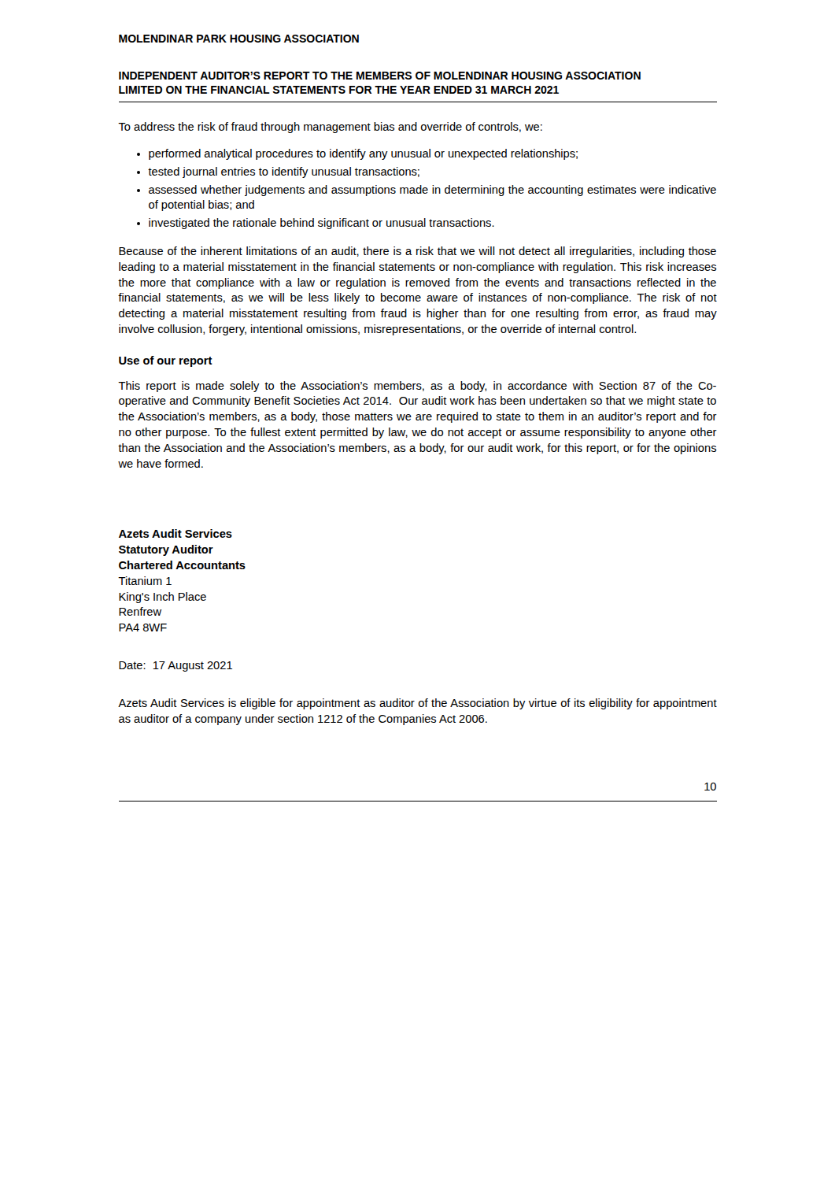MOLENDINAR PARK HOUSING ASSOCIATION
INDEPENDENT AUDITOR’S REPORT TO THE MEMBERS OF MOLENDINAR HOUSING ASSOCIATION
LIMITED ON THE FINANCIAL STATEMENTS FOR THE YEAR ENDED 31 MARCH 2021
To address the risk of fraud through management bias and override of controls, we:
performed analytical procedures to identify any unusual or unexpected relationships;
tested journal entries to identify unusual transactions;
assessed whether judgements and assumptions made in determining the accounting estimates were indicative of potential bias; and
investigated the rationale behind significant or unusual transactions.
Because of the inherent limitations of an audit, there is a risk that we will not detect all irregularities, including those leading to a material misstatement in the financial statements or non-compliance with regulation. This risk increases the more that compliance with a law or regulation is removed from the events and transactions reflected in the financial statements, as we will be less likely to become aware of instances of non-compliance. The risk of not detecting a material misstatement resulting from fraud is higher than for one resulting from error, as fraud may involve collusion, forgery, intentional omissions, misrepresentations, or the override of internal control.
Use of our report
This report is made solely to the Association’s members, as a body, in accordance with Section 87 of the Co-operative and Community Benefit Societies Act 2014. Our audit work has been undertaken so that we might state to the Association’s members, as a body, those matters we are required to state to them in an auditor’s report and for no other purpose. To the fullest extent permitted by law, we do not accept or assume responsibility to anyone other than the Association and the Association’s members, as a body, for our audit work, for this report, or for the opinions we have formed.
Azets Audit Services
Statutory Auditor
Chartered Accountants
Titanium 1
King's Inch Place
Renfrew
PA4 8WF
Date: 17 August 2021
Azets Audit Services is eligible for appointment as auditor of the Association by virtue of its eligibility for appointment as auditor of a company under section 1212 of the Companies Act 2006.
10